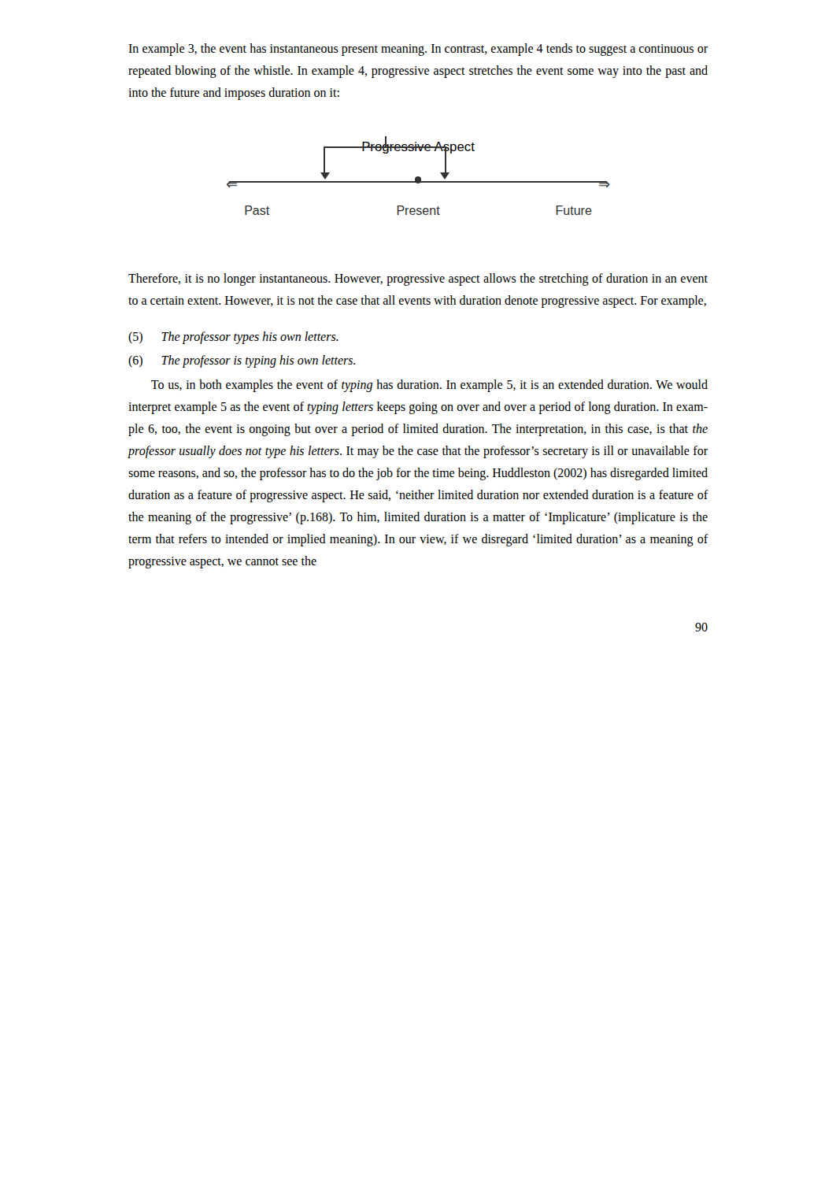In example 3, the event has instantaneous present meaning. In contrast, example 4 tends to suggest a continuous or repeated blowing of the whistle. In example 4, progressive aspect stretches the event some way into the past and into the future and imposes duration on it:
Progressive Aspect
⇐
⇒
Past Present Future
Therefore, it is no longer instantaneous. However, progressive aspect allows the stretching of duration in an event to a certain extent. However, it is not the case that all events with duration denote progressive aspect. For example,
(5) The professor types his own letters.
(6) The professor is typing his own letters.
To us, in both examples the event of typing has duration. In example 5, it is an extended duration. We would interpret example 5 as the event of typing letters keeps going on over and over a period of long duration. In example 6, too, the event is ongoing but over a period of limited duration. The interpretation, in this case, is that the professor usually does not type his letters. It may be the case that the professor’s secretary is ill or unavailable for some reasons, and so, the professor has to do the job for the time being. Huddleston (2002) has disregarded limited duration as a feature of progressive aspect. He said, ‘neither limited duration nor extended duration is a feature of the meaning of the progressive’ (p.168). To him, limited duration is a matter of ‘Implicature’ (implicature is the term that refers to intended or implied meaning). In our view, if we disregard ‘limited duration’ as a meaning of progressive aspect, we cannot see the
90